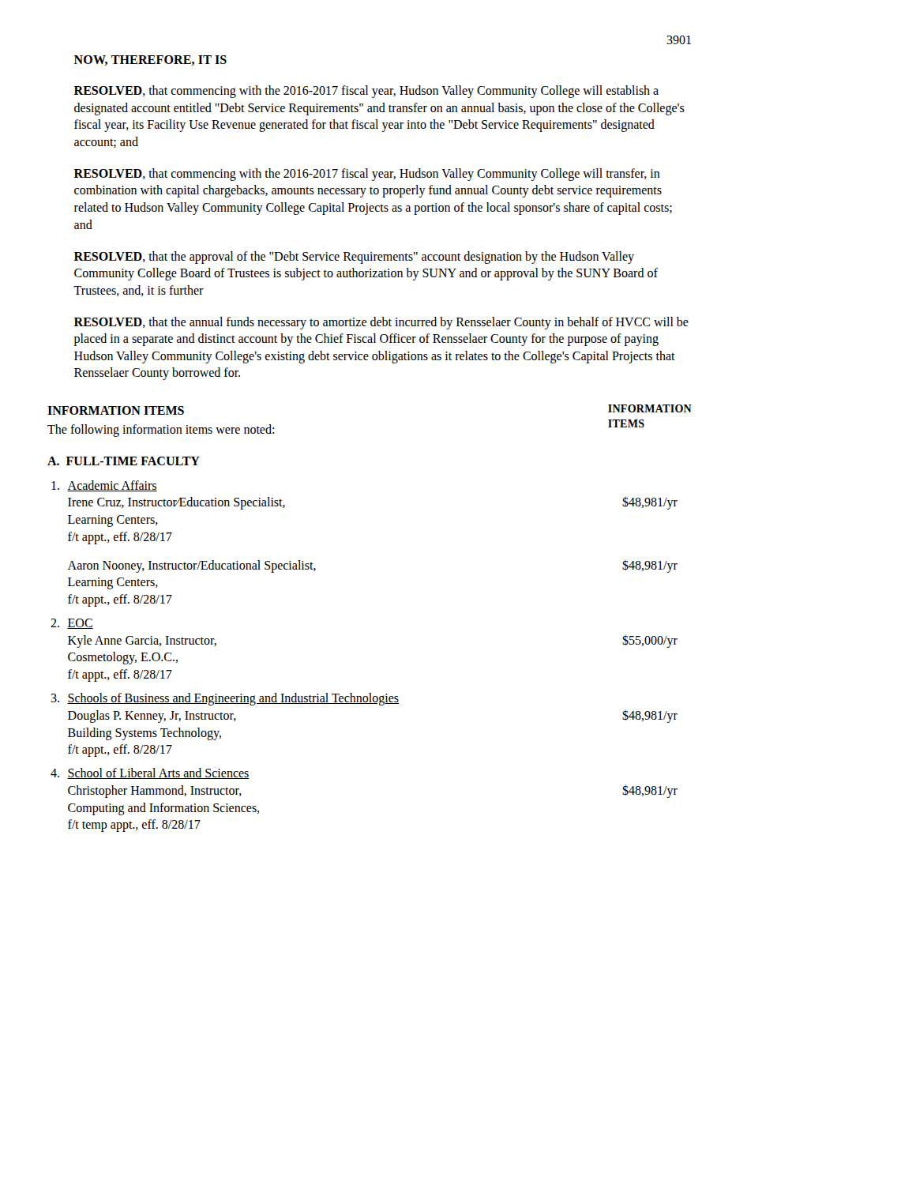3901
NOW, THEREFORE, IT IS
RESOLVED, that commencing with the 2016-2017 fiscal year, Hudson Valley Community College will establish a designated account entitled "Debt Service Requirements" and transfer on an annual basis, upon the close of the College's fiscal year, its Facility Use Revenue generated for that fiscal year into the "Debt Service Requirements" designated account; and
RESOLVED, that commencing with the 2016-2017 fiscal year, Hudson Valley Community College will transfer, in combination with capital chargebacks, amounts necessary to properly fund annual County debt service requirements related to Hudson Valley Community College Capital Projects as a portion of the local sponsor's share of capital costs; and
RESOLVED, that the approval of the "Debt Service Requirements" account designation by the Hudson Valley Community College Board of Trustees is subject to authorization by SUNY and or approval by the SUNY Board of Trustees, and, it is further
RESOLVED, that the annual funds necessary to amortize debt incurred by Rensselaer County in behalf of HVCC will be placed in a separate and distinct account by the Chief Fiscal Officer of Rensselaer County for the purpose of paying Hudson Valley Community College's existing debt service obligations as it relates to the College's Capital Projects that Rensselaer County borrowed for.
INFORMATION ITEMS
The following information items were noted:
INFORMATION
ITEMS
A. FULL-TIME FACULTY
Academic Affairs
Irene Cruz, Instructor⁄Education Specialist, Learning Centers, f/t appt., eff. 8/28/17
$48,981/yr
Aaron Nooney, Instructor/Educational Specialist, Learning Centers, f/t appt., eff. 8/28/17
$48,981/yr
EOC
Kyle Anne Garcia, Instructor, Cosmetology, E.O.C., f/t appt., eff. 8/28/17
$55,000/yr
Schools of Business and Engineering and Industrial Technologies
Douglas P. Kenney, Jr, Instructor, Building Systems Technology, f/t appt., eff. 8/28/17
$48,981/yr
School of Liberal Arts and Sciences
Christopher Hammond, Instructor, Computing and Information Sciences, f/t temp appt., eff. 8/28/17
$48,981/yr